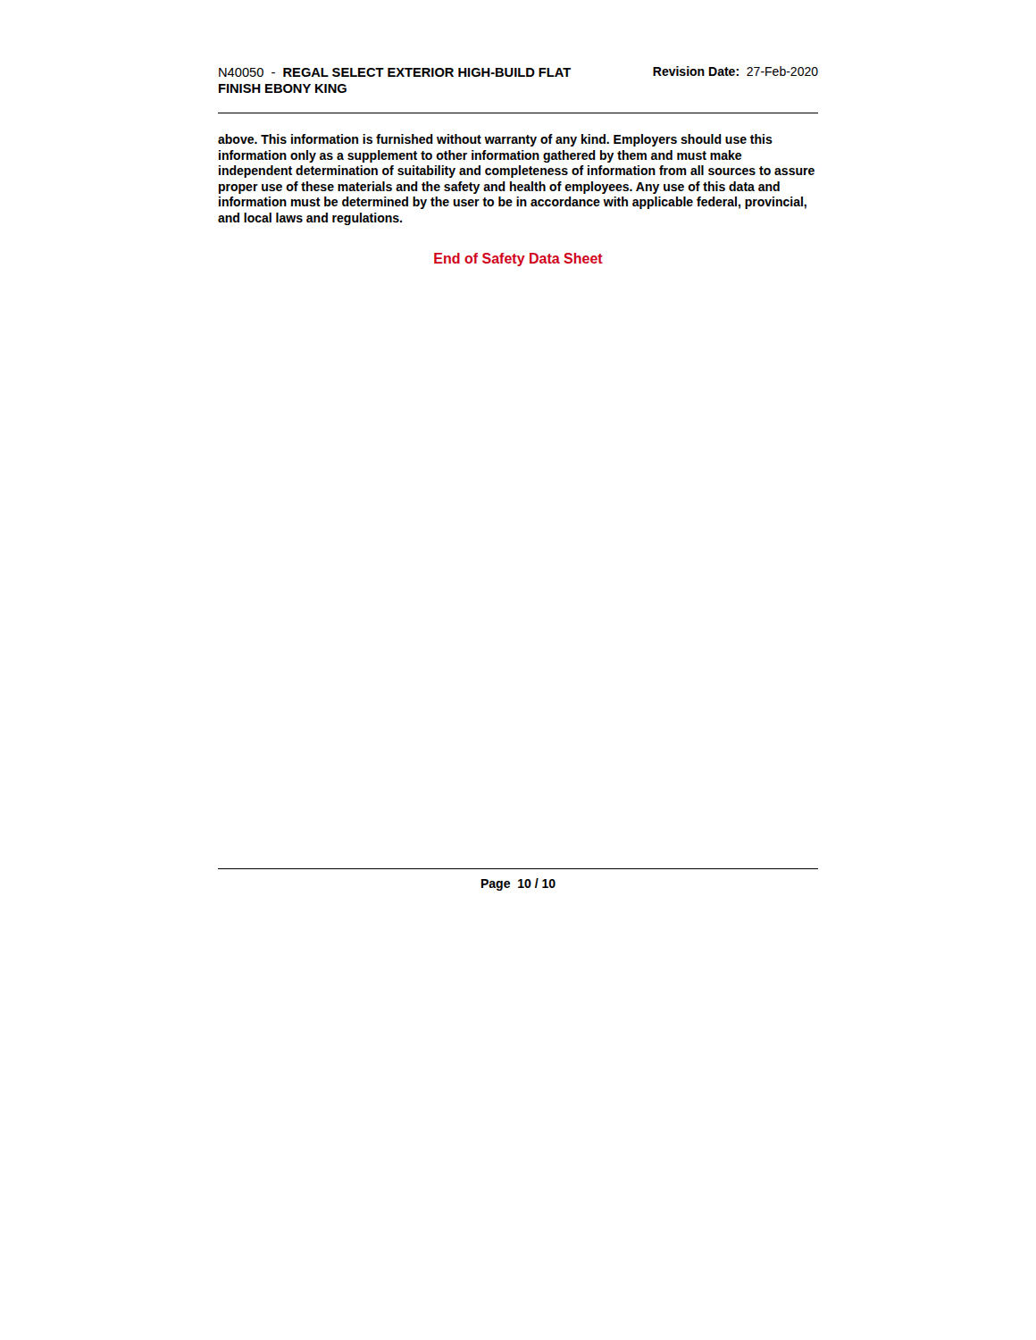N40050 - REGAL SELECT EXTERIOR HIGH-BUILD FLAT FINISH EBONY KING
Revision Date: 27-Feb-2020
above. This information is furnished without warranty of any kind. Employers should use this information only as a supplement to other information gathered by them and must make independent determination of suitability and completeness of information from all sources to assure proper use of these materials and the safety and health of employees. Any use of this data and information must be determined by the user to be in accordance with applicable federal, provincial, and local laws and regulations.
End of Safety Data Sheet
Page 10 / 10